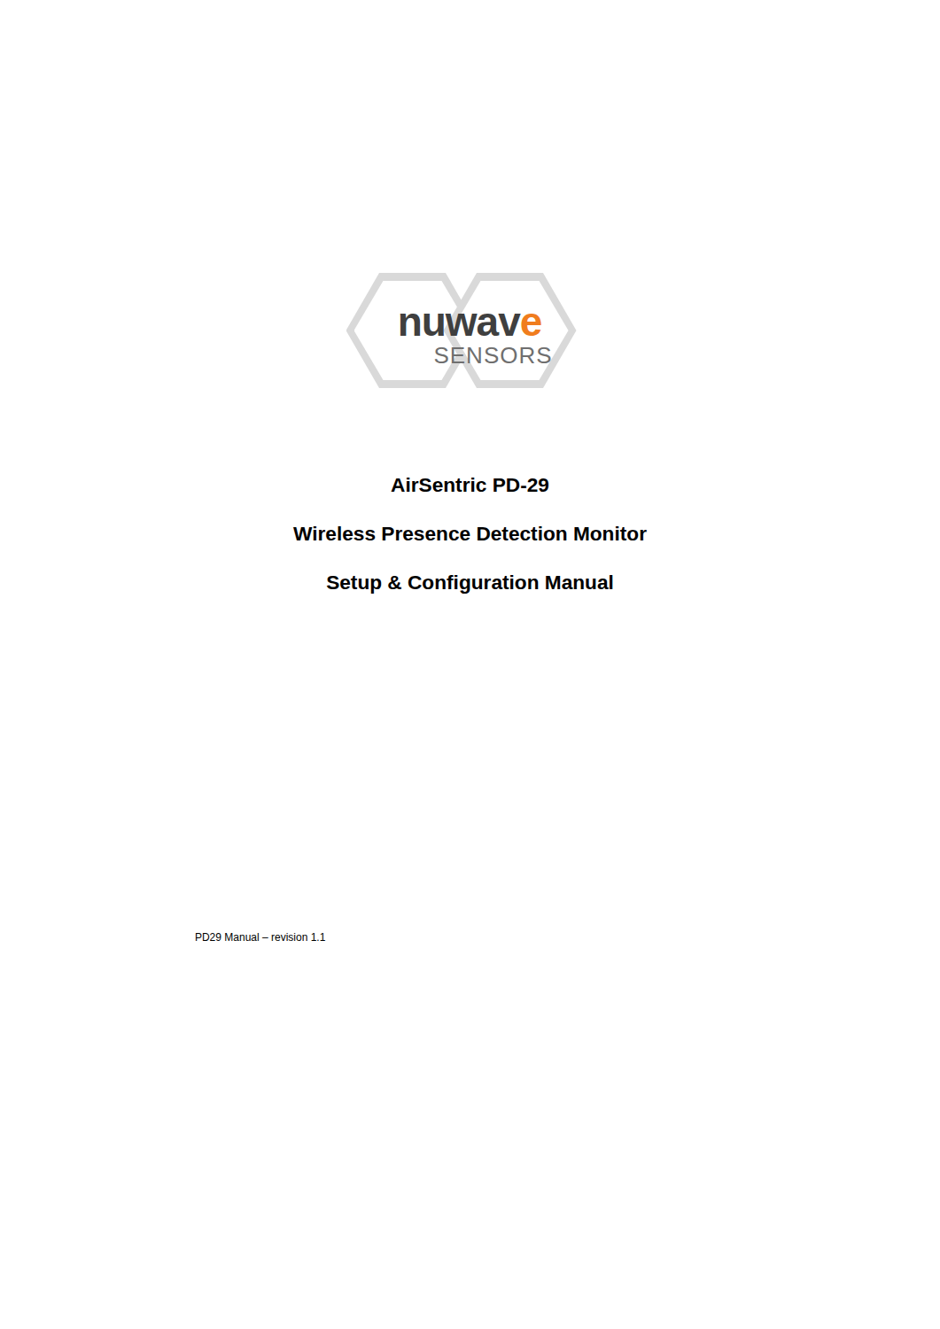nuwav e SENSORS
AirSentric PD-29
Wireless Presence Detection Monitor
Setup & Configuration Manual
PD29 Manual – revision 1.1